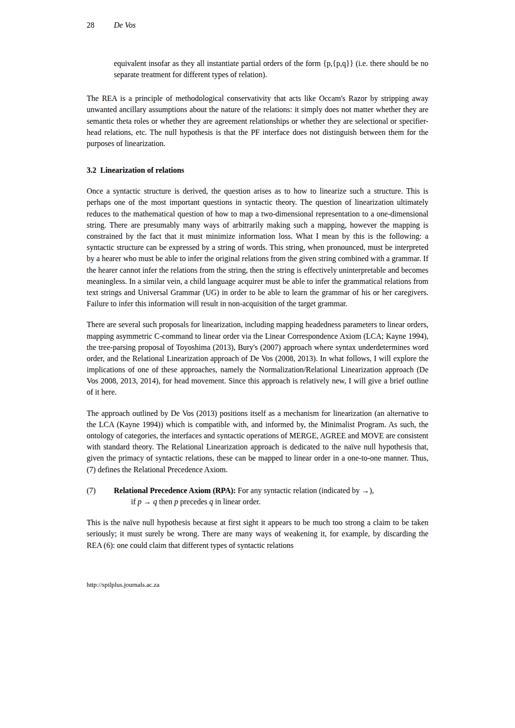28 De Vos
equivalent insofar as they all instantiate partial orders of the form {p,{p,q}} (i.e. there should be no separate treatment for different types of relation).
The REA is a principle of methodological conservativity that acts like Occam's Razor by stripping away unwanted ancillary assumptions about the nature of the relations: it simply does not matter whether they are semantic theta roles or whether they are agreement relationships or whether they are selectional or specifier-head relations, etc. The null hypothesis is that the PF interface does not distinguish between them for the purposes of linearization.
3.2 Linearization of relations
Once a syntactic structure is derived, the question arises as to how to linearize such a structure. This is perhaps one of the most important questions in syntactic theory. The question of linearization ultimately reduces to the mathematical question of how to map a two-dimensional representation to a one-dimensional string. There are presumably many ways of arbitrarily making such a mapping, however the mapping is constrained by the fact that it must minimize information loss. What I mean by this is the following: a syntactic structure can be expressed by a string of words. This string, when pronounced, must be interpreted by a hearer who must be able to infer the original relations from the given string combined with a grammar. If the hearer cannot infer the relations from the string, then the string is effectively uninterpretable and becomes meaningless. In a similar vein, a child language acquirer must be able to infer the grammatical relations from text strings and Universal Grammar (UG) in order to be able to learn the grammar of his or her caregivers. Failure to infer this information will result in non-acquisition of the target grammar.
There are several such proposals for linearization, including mapping headedness parameters to linear orders, mapping asymmetric C-command to linear order via the Linear Correspondence Axiom (LCA; Kayne 1994), the tree-parsing proposal of Toyoshima (2013), Bury's (2007) approach where syntax underdetermines word order, and the Relational Linearization approach of De Vos (2008, 2013). In what follows, I will explore the implications of one of these approaches, namely the Normalization/Relational Linearization approach (De Vos 2008, 2013, 2014), for head movement. Since this approach is relatively new, I will give a brief outline of it here.
The approach outlined by De Vos (2013) positions itself as a mechanism for linearization (an alternative to the LCA (Kayne 1994)) which is compatible with, and informed by, the Minimalist Program. As such, the ontology of categories, the interfaces and syntactic operations of MERGE, AGREE and MOVE are consistent with standard theory. The Relational Linearization approach is dedicated to the naïve null hypothesis that, given the primacy of syntactic relations, these can be mapped to linear order in a one-to-one manner. Thus, (7) defines the Relational Precedence Axiom.
(7) Relational Precedence Axiom (RPA): For any syntactic relation (indicated by →), if p → q then p precedes q in linear order.
This is the naïve null hypothesis because at first sight it appears to be much too strong a claim to be taken seriously; it must surely be wrong. There are many ways of weakening it, for example, by discarding the REA (6): one could claim that different types of syntactic relations
http://spilplus.journals.ac.za